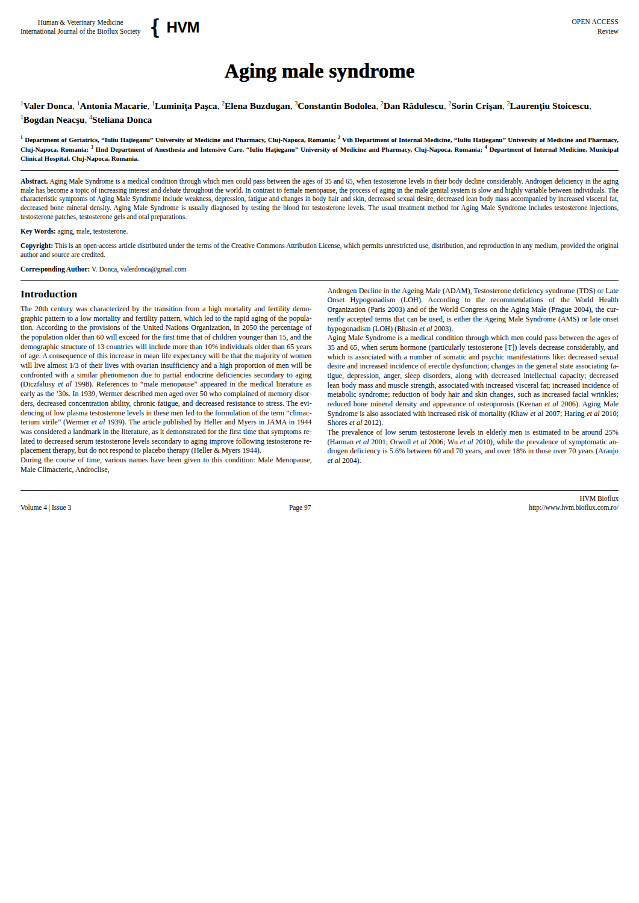Human & Veterinary Medicine International Journal of the Bioflux Society
❴ HVM
OPEN ACCESS
Review
Aging male syndrome
1Valer Donca, 1Antonia Macarie, 1Luminiţa Paşca, 2Elena Buzdugan, 3Constantin Bodolea, 2Dan Rădulescu, 2Sorin Crişan, 2Laurenţiu Stoicescu, 1Bogdan Neacşu, 4Steliana Donca
1 Department of Geriatrics, “Iuliu Haţieganu” University of Medicine and Pharmacy, Cluj-Napoca, Romania; 2 Vth Department of Internal Medicine, “Iuliu Haţieganu” University of Medicine and Pharmacy, Cluj-Napoca, Romania; 3 IInd Department of Anesthesia and Intensive Care, “Iuliu Haţieganu” University of Medicine and Pharmacy, Cluj-Napoca, Romania; 4 Department of Internal Medicine, Municipal Clinical Hospital, Cluj-Napoca, Romania.
Abstract. Aging Male Syndrome is a medical condition through which men could pass between the ages of 35 and 65, when testosterone levels in their body decline considerably. Androgen deficiency in the aging male has become a topic of increasing interest and debate throughout the world. In contrast to female menopause, the process of aging in the male genital system is slow and highly variable between individuals. The characteristic symptoms of Aging Male Syndrome include weakness, depression, fatigue and changes in body hair and skin, decreased sexual desire, decreased lean body mass accompanied by increased visceral fat, decreased bone mineral density. Aging Male Syndrome is usually diagnosed by testing the blood for testosterone levels. The usual treatment method for Aging Male Syndrome includes testosterone injections, testosterone patches, testosterone gels and oral preparations.
Key Words: aging, male, testosterone.
Copyright: This is an open-access article distributed under the terms of the Creative Commons Attribution License, which permits unrestricted use, distribution, and reproduction in any medium, provided the original author and source are credited.
Corresponding Author: V. Donca, valerdonca@gmail.com
Introduction
The 20th century was characterized by the transition from a high mortality and fertility demographic pattern to a low mortality and fertility pattern, which led to the rapid aging of the population. According to the provisions of the United Nations Organization, in 2050 the percentage of the population older than 60 will exceed for the first time that of children younger than 15, and the demographic structure of 13 countries will include more than 10% individuals older than 65 years of age. A consequence of this increase in mean life expectancy will be that the majority of women will live almost 1/3 of their lives with ovarian insufficiency and a high proportion of men will be confronted with a similar phenomenon due to partial endocrine deficiencies secondary to aging (Diczfalusy et al 1998). References to “male menopause” appeared in the medical literature as early as the ’30s. In 1939, Wermer described men aged over 50 who complained of memory disorders, decreased concentration ability, chronic fatigue, and decreased resistance to stress. The evidencing of low plasma testosterone levels in these men led to the formulation of the term “climacterium virile” (Wermer et al 1939). The article published by Heller and Myers in JAMA in 1944 was considered a landmark in the literature, as it demonstrated for the first time that symptoms related to decreased serum testosterone levels secondary to aging improve following testosterone replacement therapy, but do not respond to placebo therapy (Heller & Myers 1944).
During the course of time, various names have been given to this condition: Male Menopause, Male Climacteric, Androclise,
Androgen Decline in the Ageing Male (ADAM), Testosterone deficiency syndrome (TDS) or Late Onset Hypogonadism (LOH). According to the recommendations of the World Health Organization (Paris 2003) and of the World Congress on the Aging Male (Prague 2004), the currently accepted terms that can be used, is either the Ageing Male Syndrome (AMS) or late onset hypogonadism (LOH) (Bhasin et al 2003).
Aging Male Syndrome is a medical condition through which men could pass between the ages of 35 and 65, when serum hormone (particularly testosterone [T]) levels decrease considerably, and which is associated with a number of somatic and psychic manifestations like: decreased sexual desire and increased incidence of erectile dysfunction; changes in the general state associating fatigue, depression, anger, sleep disorders, along with decreased intellectual capacity; decreased lean body mass and muscle strength, associated with increased visceral fat; increased incidence of metabolic syndrome; reduction of body hair and skin changes, such as increased facial wrinkles; reduced bone mineral density and appearance of osteoporosis (Keenan et al 2006). Aging Male Syndrome is also associated with increased risk of mortality (Khaw et al 2007; Haring et al 2010; Shores et al 2012).
The prevalence of low serum testosterone levels in elderly men is estimated to be around 25% (Harman et al 2001; Orwoll et al 2006; Wu et al 2010), while the prevalence of symptomatic androgen deficiency is 5.6% between 60 and 70 years, and over 18% in those over 70 years (Araujo et al 2004).
Volume 4 | Issue 3
Page 97
HVM Bioflux
http://www.hvm.bioflux.com.ro/